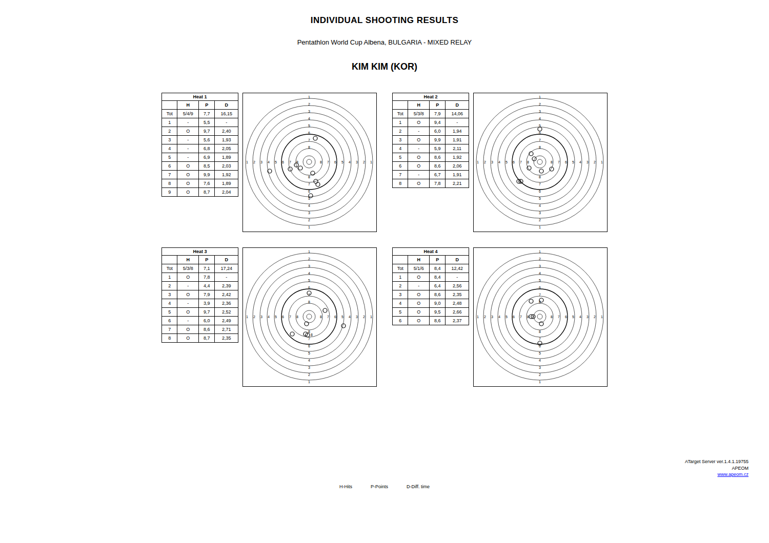INDIVIDUAL SHOOTING RESULTS
Pentathlon World Cup Albena, BULGARIA - MIXED RELAY
KIM KIM (KOR)
Heat 1
| | H | P | D |
| --- | --- | --- | --- |
| Tot | 5/4/9 | 7,7 | 16,15 |
| 1 | - | 5,5 | - |
| 2 | O | 9,7 | 2,40 |
| 3 | - | 5,6 | 1,93 |
| 4 | - | 6,8 | 2,05 |
| 5 | - | 6,9 | 1,89 |
| 6 | O | 8,5 | 2,03 |
| 7 | O | 9,9 | 1,92 |
| 8 | O | 7,6 | 1,89 |
| 9 | O | 8,7 | 2,04 |
1 2 3 4 5 6 7 8 8 7 6 5 4 3 2 1 1 2 3 4 5 6 7 8 8 7 6 5 4 3 2 1
Heat 2
| | H | P | D |
| --- | --- | --- | --- |
| Tot | 5/3/8 | 7,9 | 14,06 |
| 1 | O | 9,4 | - |
| 2 | - | 6,0 | 1,94 |
| 3 | O | 9,9 | 1,91 |
| 4 | - | 5,9 | 2,11 |
| 5 | O | 8,6 | 1,92 |
| 6 | O | 8,6 | 2,06 |
| 7 | - | 6,7 | 1,91 |
| 8 | O | 7,8 | 2,21 |
1 2 3 4 5 6 7 8 8 7 6 5 4 3 2 1 1 2 3 4 5 6 7 8 8 7 6 5 4 3 2 1
Heat 3
| | H | P | D |
| --- | --- | --- | --- |
| Tot | 5/3/8 | 7,1 | 17,24 |
| 1 | O | 7,8 | - |
| 2 | - | 4,4 | 2,39 |
| 3 | O | 7,9 | 2,42 |
| 4 | - | 3,9 | 2,36 |
| 5 | O | 9,7 | 2,52 |
| 6 | - | 6,0 | 2,49 |
| 7 | O | 8,6 | 2,71 |
| 8 | O | 8,7 | 2,35 |
1 2 3 4 5 6 7 8 8 7 6 5 4 3 2 1 1 2 3 4 5 6 7 8 8 7 6 5 4 3 2 1 8
Heat 4
| | H | P | D |
| --- | --- | --- | --- |
| Tot | 5/1/6 | 8,4 | 12,42 |
| 1 | O | 8,4 | - |
| 2 | - | 6,4 | 2,56 |
| 3 | O | 8,6 | 2,35 |
| 4 | O | 9,0 | 2,48 |
| 5 | O | 9,5 | 2,66 |
| 6 | O | 8,6 | 2,37 |
1 2 3 4 5 6 7 8 8 7 6 5 4 3 2 1 1 2 3 4 5 6 7 8 8 7 6 5 4 3 2 1
ATarget Server ver.1.4.1.19755
APEOM
www.apeom.cz
H-Hits P-Points D-Diff. time